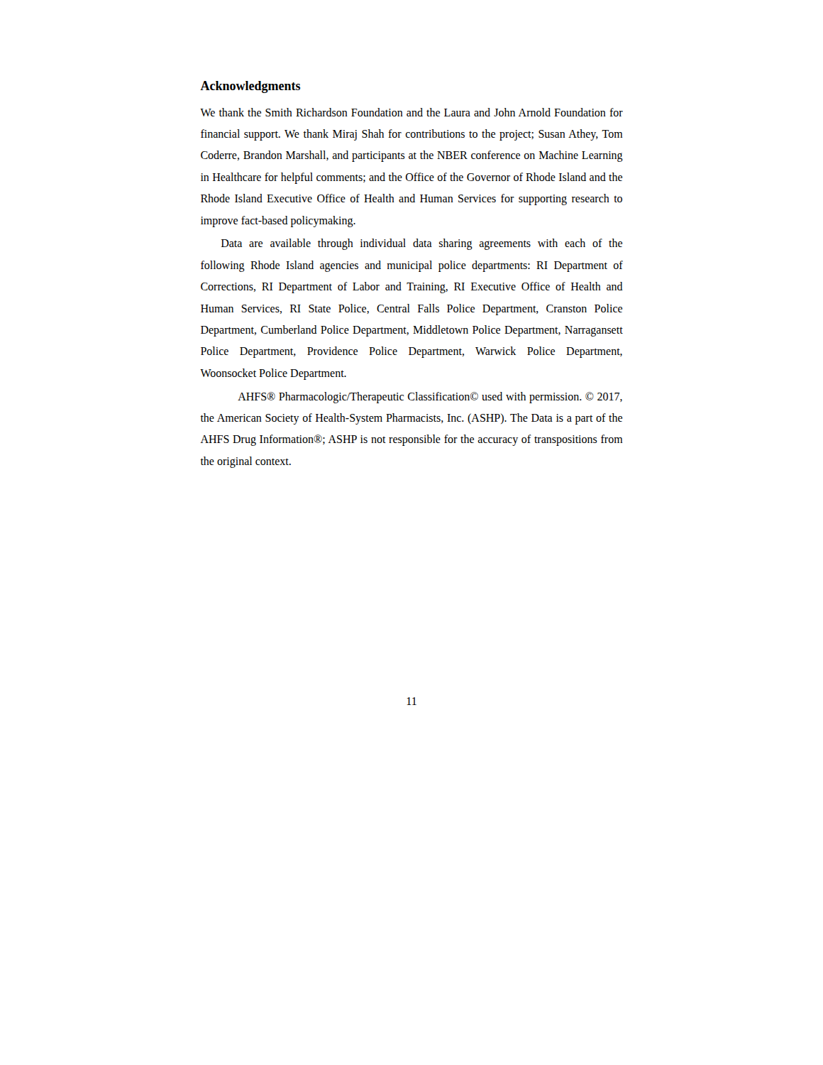Acknowledgments
We thank the Smith Richardson Foundation and the Laura and John Arnold Foundation for financial support. We thank Miraj Shah for contributions to the project; Susan Athey, Tom Coderre, Brandon Marshall, and participants at the NBER conference on Machine Learning in Healthcare for helpful comments; and the Office of the Governor of Rhode Island and the Rhode Island Executive Office of Health and Human Services for supporting research to improve fact-based policymaking.
Data are available through individual data sharing agreements with each of the following Rhode Island agencies and municipal police departments: RI Department of Corrections, RI Department of Labor and Training, RI Executive Office of Health and Human Services, RI State Police, Central Falls Police Department, Cranston Police Department, Cumberland Police Department, Middletown Police Department, Narragansett Police Department, Providence Police Department, Warwick Police Department, Woonsocket Police Department.
AHFS® Pharmacologic/Therapeutic Classification© used with permission. © 2017, the American Society of Health-System Pharmacists, Inc. (ASHP). The Data is a part of the AHFS Drug Information®; ASHP is not responsible for the accuracy of transpositions from the original context.
11